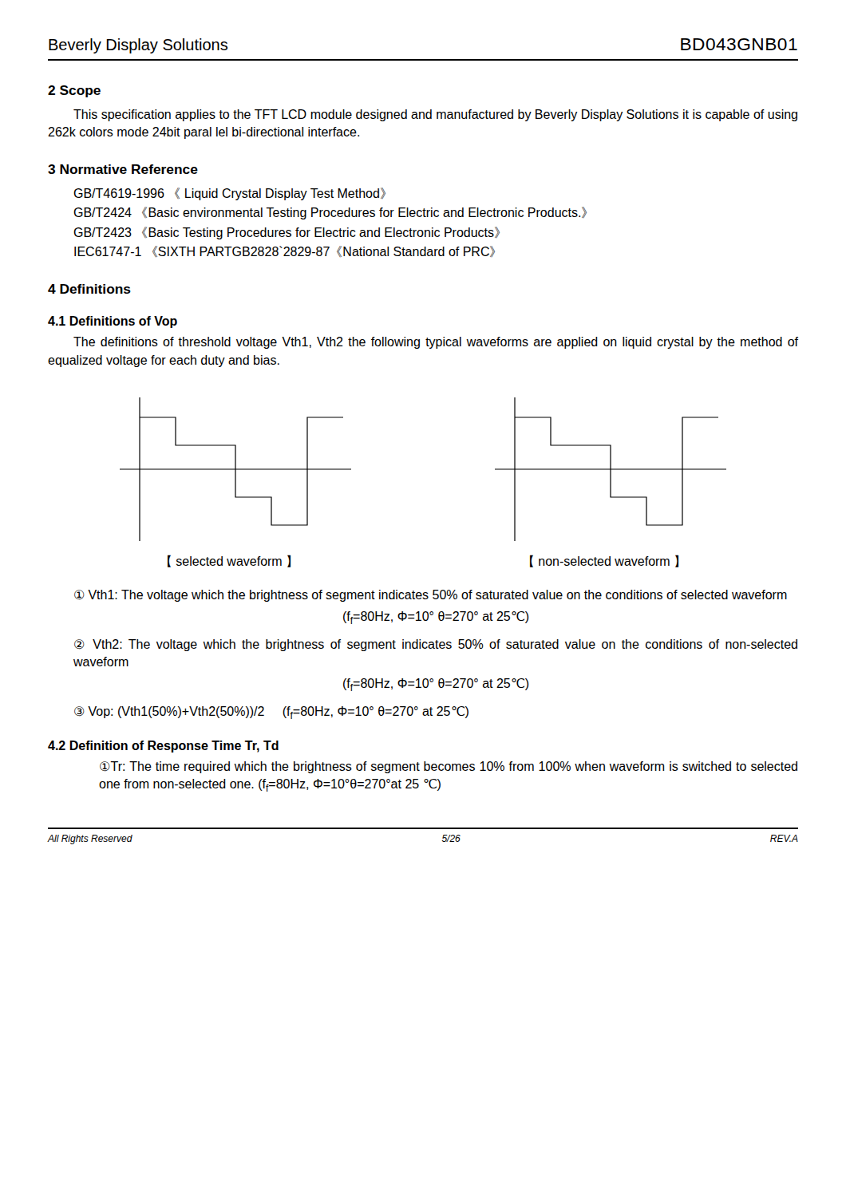Beverly Display Solutions
BD043GNB01
2 Scope
This specification applies to the TFT LCD module designed and manufactured by Beverly Display Solutions it is capable of using 262k colors mode 24bit paral lel bi-directional interface.
3 Normative Reference
GB/T4619-1996 《 Liquid Crystal Display Test Method》
GB/T2424 《Basic environmental Testing Procedures for Electric and Electronic Products.》
GB/T2423 《Basic Testing Procedures for Electric and Electronic Products》
IEC61747-1 《SIXTH PARTGB2828`2829-87《National Standard of PRC》
4 Definitions
4.1 Definitions of Vop
The definitions of threshold voltage Vth1, Vth2 the following typical waveforms are applied on liquid crystal by the method of equalized voltage for each duty and bias.
【 selected waveform 】 【 non-selected waveform 】
① Vth1: The voltage which the brightness of segment indicates 50% of saturated value on the conditions of selected waveform
(ff=80Hz, Φ=10° θ=270° at 25℃)
② Vth2: The voltage which the brightness of segment indicates 50% of saturated value on the conditions of non-selected waveform
(ff=80Hz, Φ=10° θ=270° at 25℃)
③ Vop: (Vth1(50%)+Vth2(50%))/2 (ff=80Hz, Φ=10° θ=270° at 25℃)
4.2 Definition of Response Time Tr, Td
①Tr: The time required which the brightness of segment becomes 10% from 100% when waveform is switched to selected one from non-selected one. (ff=80Hz, Φ=10°θ=270°at 25 ℃)
All Rights Reserved 5/26 REV.A